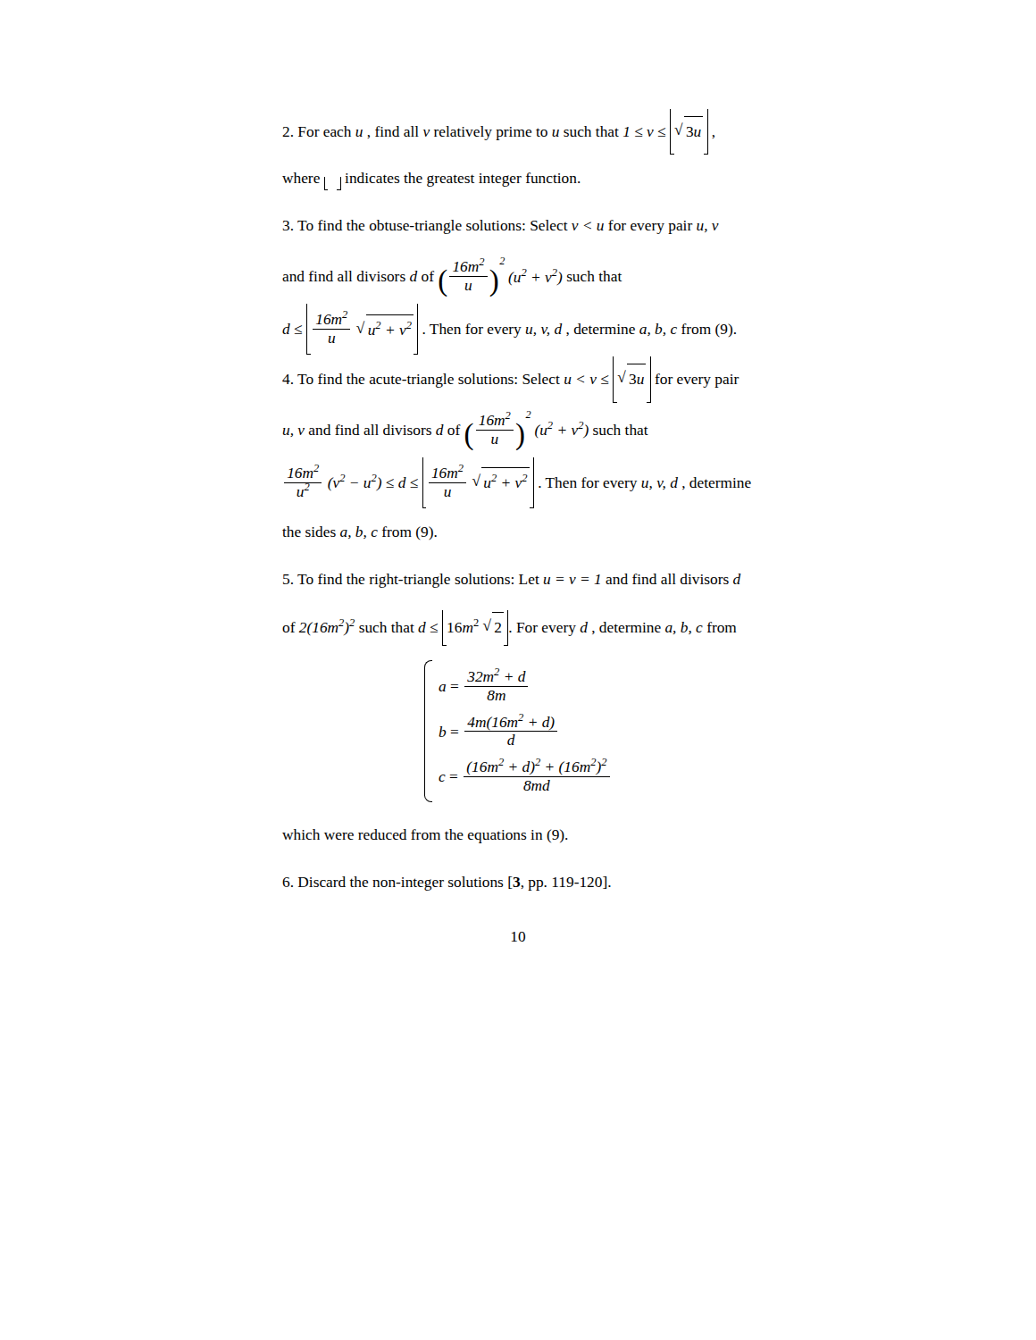2. For each u , find all v relatively prime to u such that 1 ≤ v ≤ 3 u ,
where indicates the greatest integer function.
3. To find the obtuse-triangle solutions: Select v < u for every pair u, v
and find all divisors d of (16m2 u)2 (u2 + v2) such that
d ≤ 16m2 u u2 + v2 . Then for every u, v, d , determine a, b, c from (9).
4. To find the acute-triangle solutions: Select u < v ≤ 3 u for every pair
u, v and find all divisors d of (16m2 u)2 (u2 + v2) such that
16m2 u2 (v2 − u2) ≤ d ≤ 16m2 u u2 + v2 . Then for every u, v, d , determine
the sides a, b, c from (9).
5. To find the right-triangle solutions: Let u = v = 1 and find all divisors d
of 2(16m2)2 such that d ≤ 16 m2 2. For every d , determine a, b, c from
a = 32m2 + d 8m b = 4m(16m2 + d) d c = (16m2 + d)2 + (16m2)28md
which were reduced from the equations in (9).
6. Discard the non-integer solutions [3, pp. 119-120].
10